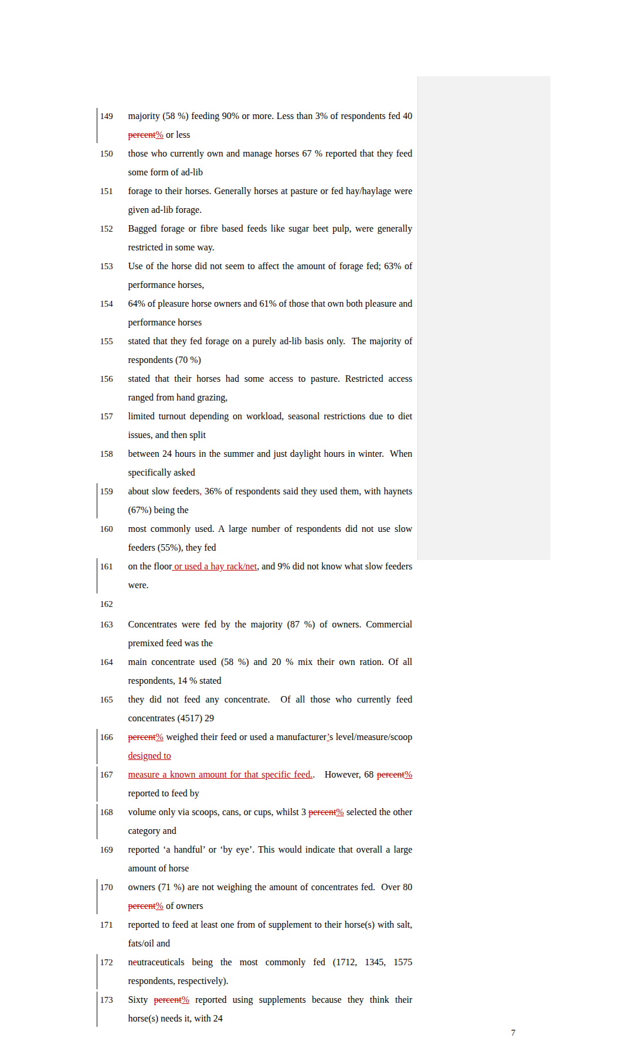149
majority (58 %) feeding 90% or more. Less than 3% of respondents fed 40 percent% or less
150
those who currently own and manage horses 67 % reported that they feed some form of ad-lib
151
forage to their horses. Generally horses at pasture or fed hay/haylage were given ad-lib forage.
152
Bagged forage or fibre based feeds like sugar beet pulp, were generally restricted in some way.
153
Use of the horse did not seem to affect the amount of forage fed; 63% of performance horses,
154
64% of pleasure horse owners and 61% of those that own both pleasure and performance horses
155
stated that they fed forage on a purely ad-lib basis only. The majority of respondents (70 %)
156
stated that their horses had some access to pasture. Restricted access ranged from hand grazing,
157
limited turnout depending on workload, seasonal restrictions due to diet issues, and then split
158
between 24 hours in the summer and just daylight hours in winter. When specifically asked
159
about slow feeders, 36% of respondents said they used them, with haynets (67%) being the
160
most commonly used. A large number of respondents did not use slow feeders (55%), they fed
161
on the floor or used a hay rack/net, and 9% did not know what slow feeders were.
162
163
Concentrates were fed by the majority (87 %) of owners. Commercial premixed feed was the
164
main concentrate used (58 %) and 20 % mix their own ration. Of all respondents, 14 % stated
165
they did not feed any concentrate. Of all those who currently feed concentrates (4517) 29
166
percent% weighed their feed or used a manufacturer’s level/measure/scoop designed to
167
measure a known amount for that specific feed.. However, 68 percent% reported to feed by
168
volume only via scoops, cans, or cups, whilst 3 percent% selected the other category and
169
reported ‘a handful’ or ‘by eye’. This would indicate that overall a large amount of horse
170
owners (71 %) are not weighing the amount of concentrates fed. Over 80 percent% of owners
171
reported to feed at least one from of supplement to their horse(s) with salt, fats/oil and
172
neutraceuticals being the most commonly fed (1712, 1345, 1575 respondents, respectively).
173
Sixty percent% reported using supplements because they think their horse(s) needs it, with 24
7